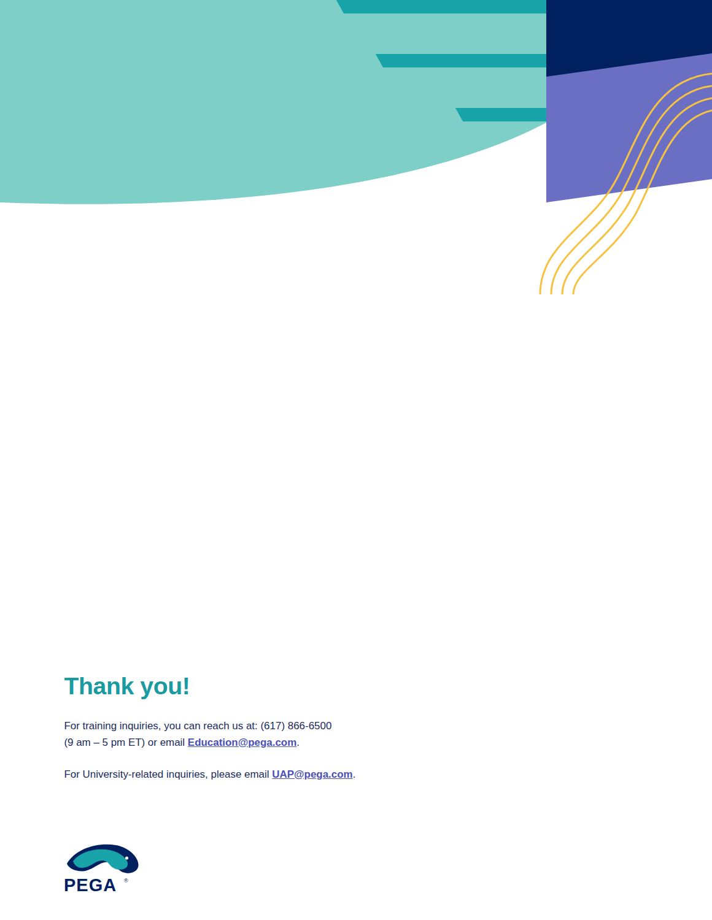Thank you!
For training inquiries, you can reach us at: (617) 866-6500
(9 am – 5 pm ET) or email Education@pega.com.
For University-related inquiries, please email UAP@pega.com.
PEGA ®